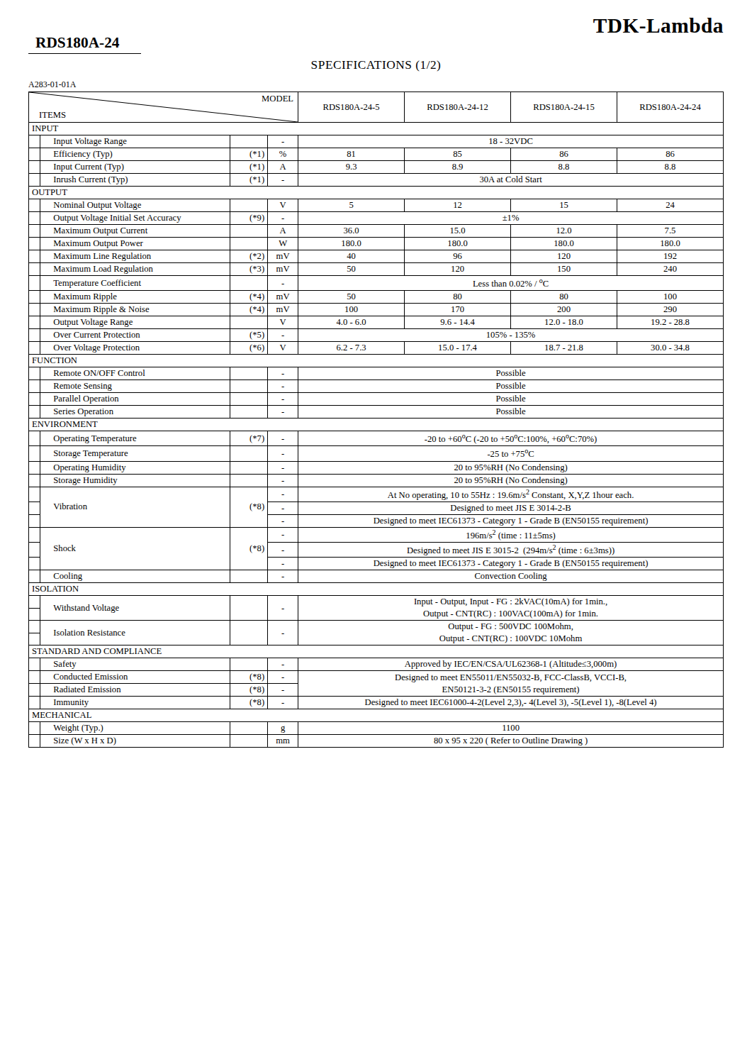TDK-Lambda
RDS180A-24
SPECIFICATIONS (1/2)
A283-01-01A
| MODEL ITEMS | RDS180A-24-5 | RDS180A-24-12 | RDS180A-24-15 | RDS180A-24-24 |
| INPUT |
| | Input Voltage Range | | - | 18 - 32VDC |
| | Efficiency (Typ) | (*1) | % | 81 | 85 | 86 | 86 |
| | Input Current (Typ) | (*1) | A | 9.3 | 8.9 | 8.8 | 8.8 |
| | Inrush Current (Typ) | (*1) | - | 30A at Cold Start |
| OUTPUT |
| | Nominal Output Voltage | | V | 5 | 12 | 15 | 24 |
| | Output Voltage Initial Set Accuracy | (*9) | - | ±1% |
| | Maximum Output Current | | A | 36.0 | 15.0 | 12.0 | 7.5 |
| | Maximum Output Power | | W | 180.0 | 180.0 | 180.0 | 180.0 |
| | Maximum Line Regulation | (*2) | mV | 40 | 96 | 120 | 192 |
| | Maximum Load Regulation | (*3) | mV | 50 | 120 | 150 | 240 |
| | Temperature Coefficient | | - | Less than 0.02% / o C |
| | Maximum Ripple | (*4) | mV | 50 | 80 | 80 | 100 |
| | Maximum Ripple & Noise | (*4) | mV | 100 | 170 | 200 | 290 |
| | Output Voltage Range | | V | 4.0 - 6.0 | 9.6 - 14.4 | 12.0 - 18.0 | 19.2 - 28.8 |
| | Over Current Protection | (*5) | - | 105% - 135% |
| | Over Voltage Protection | (*6) | V | 6.2 - 7.3 | 15.0 - 17.4 | 18.7 - 21.8 | 30.0 - 34.8 |
| FUNCTION |
| | Remote ON/OFF Control | | - | Possible |
| | Remote Sensing | | - | Possible |
| | Parallel Operation | | - | Possible |
| | Series Operation | | - | Possible |
| ENVIRONMENT |
| | Operating Temperature | (*7) | - | -20 to +60 o C (-20 to +50 o C:100%, +60 o C:70%) |
| | Storage Temperature | | - | -25 to +75 o C |
| | Operating Humidity | | - | 20 to 95%RH (No Condensing) |
| | Storage Humidity | | - | 20 to 95%RH (No Condensing) |
| | Vibration | (*8) | - | At No operating, 10 to 55Hz : 19.6m/s 2 Constant, X,Y,Z 1hour each. |
| | - | Designed to meet JIS E 3014-2-B |
| | - | Designed to meet IEC61373 - Category 1 - Grade B (EN50155 requirement) |
| | Shock | (*8) | - | 196m/s 2 (time : 11±5ms) |
| | - | Designed to meet JIS E 3015-2 (294m/s 2 (time : 6±3ms)) |
| | - | Designed to meet IEC61373 - Category 1 - Grade B (EN50155 requirement) |
| | Cooling | | - | Convection Cooling |
| ISOLATION |
| | Withstand Voltage | | - | Input - Output, Input - FG : 2kVAC(10mA) for 1min., |
| | Output - CNT(RC) : 100VAC(100mA) for 1min. |
| | Isolation Resistance | | - | Output - FG : 500VDC 100Mohm, |
| | Output - CNT(RC) : 100VDC 10Mohm |
| STANDARD AND COMPLIANCE |
| | Safety | | - | Approved by IEC/EN/CSA/UL62368-1 (Altitude≤3,000m) |
| | Conducted Emission | (*8) | - | Designed to meet EN55011/EN55032-B, FCC-ClassB, VCCI-B, |
| | Radiated Emission | (*8) | - | EN50121-3-2 (EN50155 requirement) |
| | Immunity | (*8) | - | Designed to meet IEC61000-4-2(Level 2,3),- 4(Level 3), -5(Level 1), -8(Level 4) |
| MECHANICAL |
| | Weight (Typ.) | | g | 1100 |
| | Size (W x H x D) | | mm | 80 x 95 x 220 ( Refer to Outline Drawing ) |